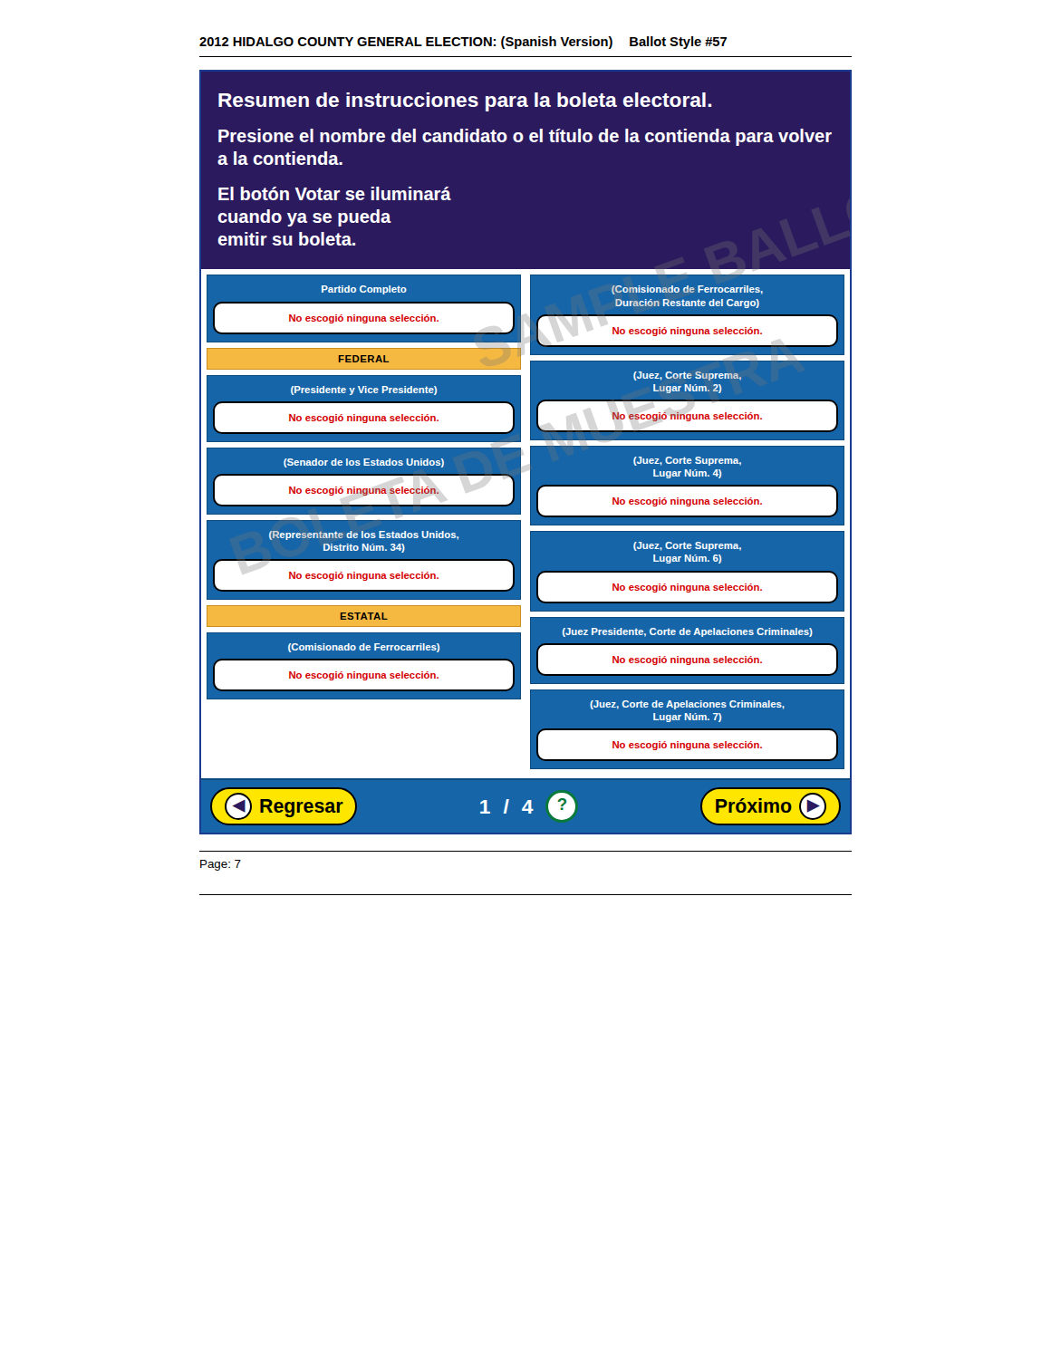2012 HIDALGO COUNTY GENERAL ELECTION: (Spanish Version)Ballot Style #57
Resumen de instrucciones para la boleta electoral.
Presione el nombre del candidato o el título de la contienda para volver a la contienda.
El botón Votar se iluminará
cuando ya se pueda
emitir su boleta.
Partido Completo
No escogió ninguna selección.
FEDERAL
(Presidente y Vice Presidente)
No escogió ninguna selección.
(Senador de los Estados Unidos)
No escogió ninguna selección.
(Representante de los Estados Unidos,
Distrito Núm. 34)
No escogió ninguna selección.
ESTATAL
(Comisionado de Ferrocarriles)
No escogió ninguna selección.
(Comisionado de Ferrocarriles,
Duración Restante del Cargo)
No escogió ninguna selección.
(Juez, Corte Suprema,
Lugar Núm. 2)
No escogió ninguna selección.
(Juez, Corte Suprema,
Lugar Núm. 4)
No escogió ninguna selección.
(Juez, Corte Suprema,
Lugar Núm. 6)
No escogió ninguna selección.
(Juez Presidente, Corte de Apelaciones Criminales)
No escogió ninguna selección.
(Juez, Corte de Apelaciones Criminales,
Lugar Núm. 7)
No escogió ninguna selección.
◀Regresar
1 / 4 ?
Próximo▶
BOLETA DE MUESTRA
SAMPLE BALLOT
Page: 7